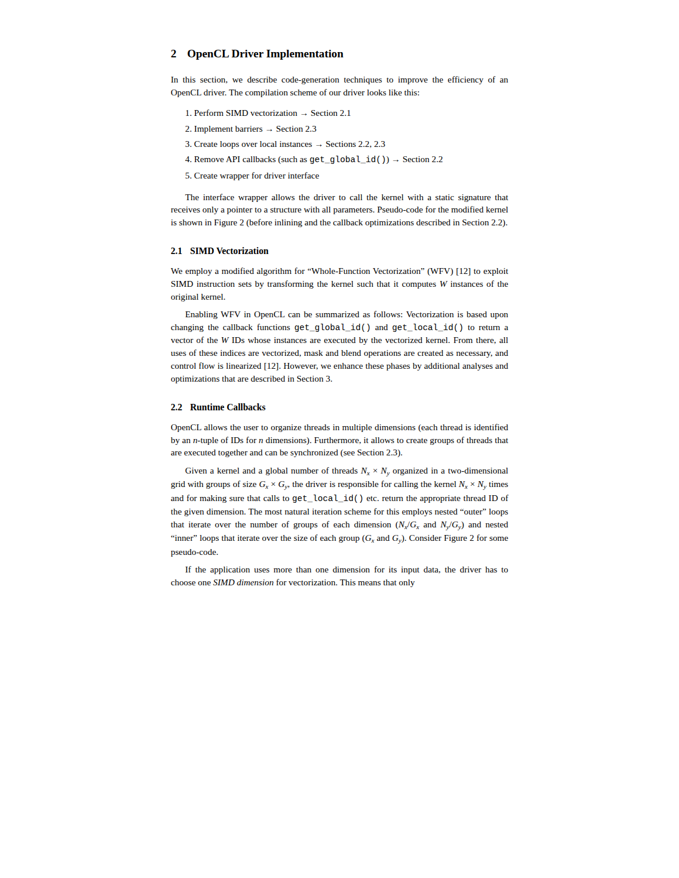2 OpenCL Driver Implementation
In this section, we describe code-generation techniques to improve the efficiency of an OpenCL driver. The compilation scheme of our driver looks like this:
Perform SIMD vectorization Section 2.1
Implement barriers Section 2.3
Create loops over local instances Sections 2.2, 2.3
Remove API callbacks (such as get_global_id()) Section 2.2
Create wrapper for driver interface
The interface wrapper allows the driver to call the kernel with a static signature that receives only a pointer to a structure with all parameters. Pseudo-code for the modified kernel is shown in Figure 2 (before inlining and the callback optimizations described in Section 2.2).
2.1 SIMD Vectorization
We employ a modified algorithm for “Whole-Function Vectorization” (WFV) [12] to exploit SIMD instruction sets by transforming the kernel such that it computes W instances of the original kernel.
Enabling WFV in OpenCL can be summarized as follows: Vectorization is based upon changing the callback functions get_global_id() and get_local_id() to return a vector of the W IDs whose instances are executed by the vectorized kernel. From there, all uses of these indices are vectorized, mask and blend operations are created as necessary, and control flow is linearized [12]. However, we enhance these phases by additional analyses and optimizations that are described in Section 3.
2.2 Runtime Callbacks
OpenCL allows the user to organize threads in multiple dimensions (each thread is identified by an n-tuple of IDs for n dimensions). Furthermore, it allows to create groups of threads that are executed together and can be synchronized (see Section 2.3).
Given a kernel and a global number of threads Nx × Ny organized in a two-dimensional grid with groups of size Gx × Gy, the driver is responsible for calling the kernel Nx × Ny times and for making sure that calls to get_local_id() etc. return the appropriate thread ID of the given dimension. The most natural iteration scheme for this employs nested “outer” loops that iterate over the number of groups of each dimension (Nx/Gx and Ny/Gy) and nested “inner” loops that iterate over the size of each group (Gx and Gy). Consider Figure 2 for some pseudo-code.
If the application uses more than one dimension for its input data, the driver has to choose one SIMD dimension for vectorization. This means that only